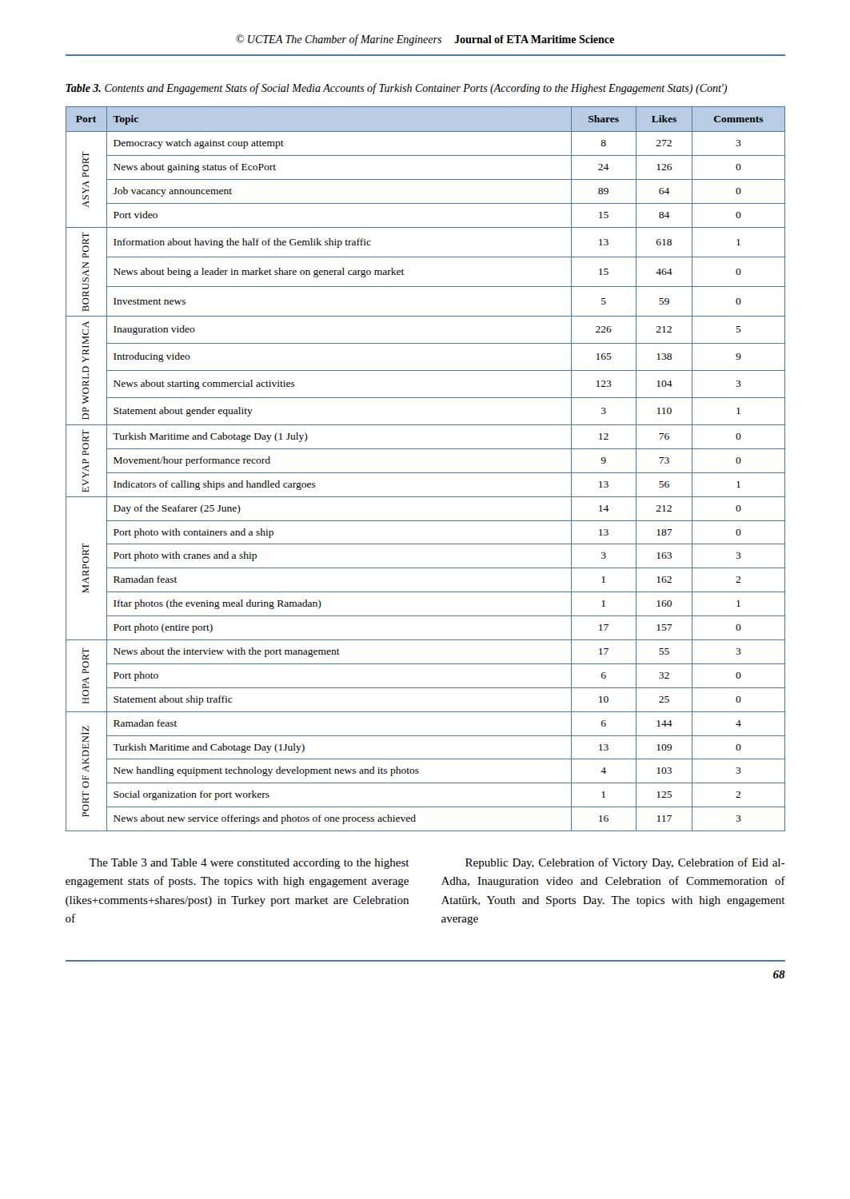© UCTEA The Chamber of Marine Engineers Journal of ETA Maritime Science
Table 3. Contents and Engagement Stats of Social Media Accounts of Turkish Container Ports (According to the Highest Engagement Stats) (Cont')
| Port | Topic | Shares | Likes | Comments |
| --- | --- | --- | --- | --- |
| ASYA PORT | Democracy watch against coup attempt | 8 | 272 | 3 |
| News about gaining status of EcoPort | 24 | 126 | 0 |
| Job vacancy announcement | 89 | 64 | 0 |
| Port video | 15 | 84 | 0 |
| BORUSAN PORT | Information about having the half of the Gemlik ship traffic | 13 | 618 | 1 |
| News about being a leader in market share on general cargo market | 15 | 464 | 0 |
| Investment news | 5 | 59 | 0 |
| DP WORLD YRIMCA | Inauguration video | 226 | 212 | 5 |
| Introducing video | 165 | 138 | 9 |
| News about starting commercial activities | 123 | 104 | 3 |
| Statement about gender equality | 3 | 110 | 1 |
| EVYAP PORT | Turkish Maritime and Cabotage Day (1 July) | 12 | 76 | 0 |
| Movement/hour performance record | 9 | 73 | 0 |
| Indicators of calling ships and handled cargoes | 13 | 56 | 1 |
| MARPORT | Day of the Seafarer (25 June) | 14 | 212 | 0 |
| Port photo with containers and a ship | 13 | 187 | 0 |
| Port photo with cranes and a ship | 3 | 163 | 3 |
| Ramadan feast | 1 | 162 | 2 |
| Iftar photos (the evening meal during Ramadan) | 1 | 160 | 1 |
| Port photo (entire port) | 17 | 157 | 0 |
| HOPA PORT | News about the interview with the port management | 17 | 55 | 3 |
| Port photo | 6 | 32 | 0 |
| Statement about ship traffic | 10 | 25 | 0 |
| PORT OF AKDENİZ | Ramadan feast | 6 | 144 | 4 |
| Turkish Maritime and Cabotage Day (1July) | 13 | 109 | 0 |
| New handling equipment technology development news and its photos | 4 | 103 | 3 |
| Social organization for port workers | 1 | 125 | 2 |
| News about new service offerings and photos of one process achieved | 16 | 117 | 3 |
The Table 3 and Table 4 were constituted according to the highest engagement stats of posts. The topics with high engagement average (likes+comments+shares/post) in Turkey port market are Celebration of
Republic Day, Celebration of Victory Day, Celebration of Eid al-Adha, Inauguration video and Celebration of Commemoration of Atatürk, Youth and Sports Day. The topics with high engagement average
68